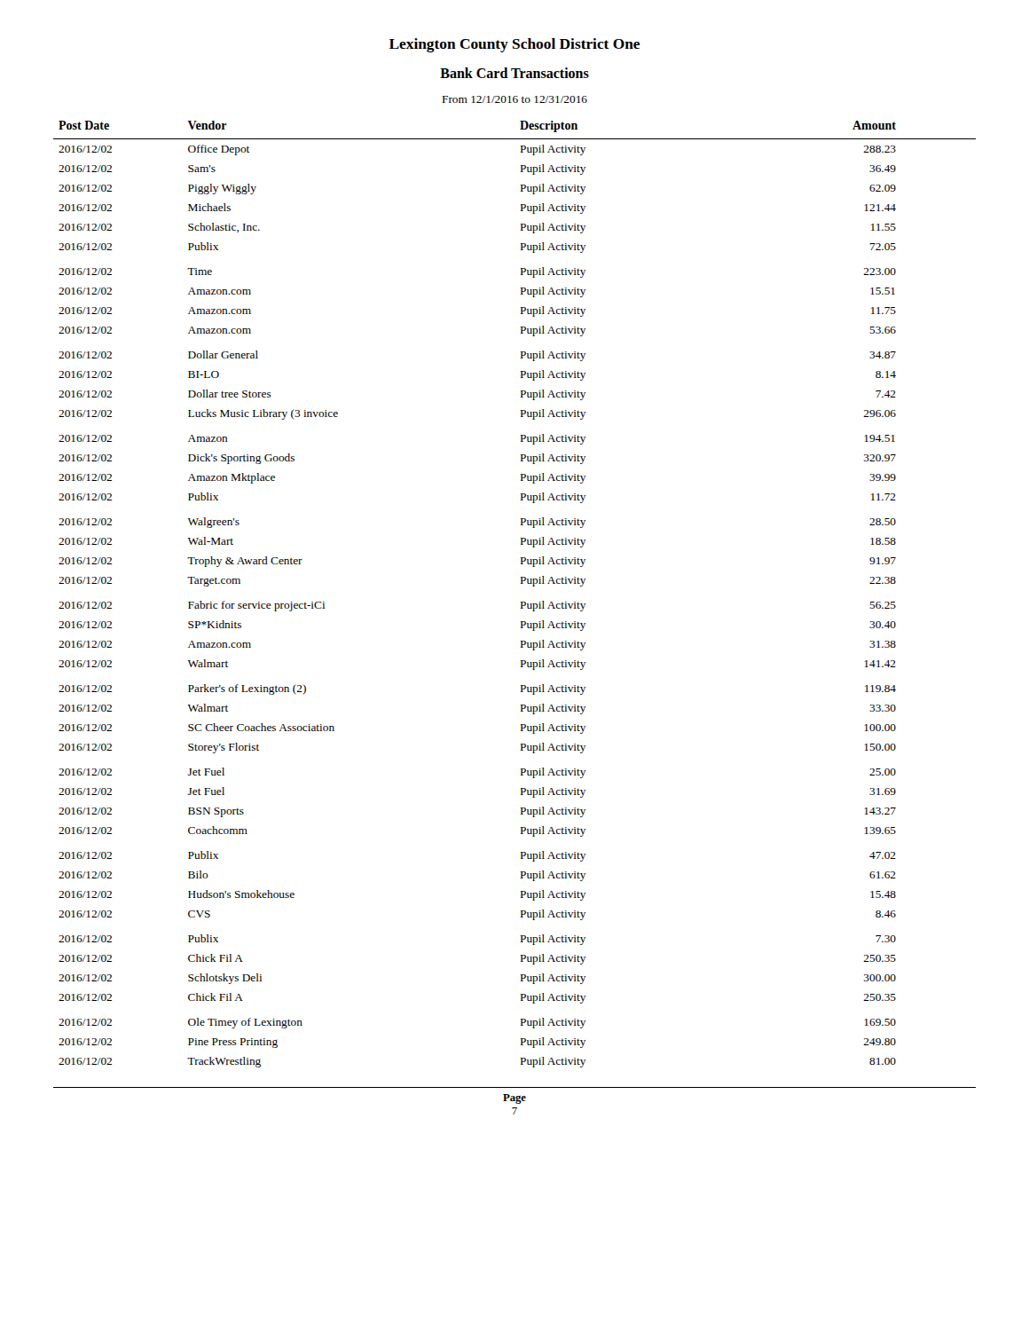Lexington County School District One
Bank Card Transactions
From 12/1/2016 to 12/31/2016
| Post Date | Vendor | Descripton | Amount |
| --- | --- | --- | --- |
| 2016/12/02 | Office Depot | Pupil Activity | 288.23 |
| 2016/12/02 | Sam's | Pupil Activity | 36.49 |
| 2016/12/02 | Piggly Wiggly | Pupil Activity | 62.09 |
| 2016/12/02 | Michaels | Pupil Activity | 121.44 |
| 2016/12/02 | Scholastic, Inc. | Pupil Activity | 11.55 |
| 2016/12/02 | Publix | Pupil Activity | 72.05 |
| 2016/12/02 | Time | Pupil Activity | 223.00 |
| 2016/12/02 | Amazon.com | Pupil Activity | 15.51 |
| 2016/12/02 | Amazon.com | Pupil Activity | 11.75 |
| 2016/12/02 | Amazon.com | Pupil Activity | 53.66 |
| 2016/12/02 | Dollar General | Pupil Activity | 34.87 |
| 2016/12/02 | BI-LO | Pupil Activity | 8.14 |
| 2016/12/02 | Dollar tree Stores | Pupil Activity | 7.42 |
| 2016/12/02 | Lucks Music Library (3 invoice | Pupil Activity | 296.06 |
| 2016/12/02 | Amazon | Pupil Activity | 194.51 |
| 2016/12/02 | Dick's Sporting Goods | Pupil Activity | 320.97 |
| 2016/12/02 | Amazon Mktplace | Pupil Activity | 39.99 |
| 2016/12/02 | Publix | Pupil Activity | 11.72 |
| 2016/12/02 | Walgreen's | Pupil Activity | 28.50 |
| 2016/12/02 | Wal-Mart | Pupil Activity | 18.58 |
| 2016/12/02 | Trophy & Award Center | Pupil Activity | 91.97 |
| 2016/12/02 | Target.com | Pupil Activity | 22.38 |
| 2016/12/02 | Fabric for service project-iCi | Pupil Activity | 56.25 |
| 2016/12/02 | SP*Kidnits | Pupil Activity | 30.40 |
| 2016/12/02 | Amazon.com | Pupil Activity | 31.38 |
| 2016/12/02 | Walmart | Pupil Activity | 141.42 |
| 2016/12/02 | Parker's of Lexington (2) | Pupil Activity | 119.84 |
| 2016/12/02 | Walmart | Pupil Activity | 33.30 |
| 2016/12/02 | SC Cheer Coaches Association | Pupil Activity | 100.00 |
| 2016/12/02 | Storey's Florist | Pupil Activity | 150.00 |
| 2016/12/02 | Jet Fuel | Pupil Activity | 25.00 |
| 2016/12/02 | Jet Fuel | Pupil Activity | 31.69 |
| 2016/12/02 | BSN Sports | Pupil Activity | 143.27 |
| 2016/12/02 | Coachcomm | Pupil Activity | 139.65 |
| 2016/12/02 | Publix | Pupil Activity | 47.02 |
| 2016/12/02 | Bilo | Pupil Activity | 61.62 |
| 2016/12/02 | Hudson's Smokehouse | Pupil Activity | 15.48 |
| 2016/12/02 | CVS | Pupil Activity | 8.46 |
| 2016/12/02 | Publix | Pupil Activity | 7.30 |
| 2016/12/02 | Chick Fil A | Pupil Activity | 250.35 |
| 2016/12/02 | Schlotskys Deli | Pupil Activity | 300.00 |
| 2016/12/02 | Chick Fil A | Pupil Activity | 250.35 |
| 2016/12/02 | Ole Timey of Lexington | Pupil Activity | 169.50 |
| 2016/12/02 | Pine Press Printing | Pupil Activity | 249.80 |
| 2016/12/02 | TrackWrestling | Pupil Activity | 81.00 |
Page
7